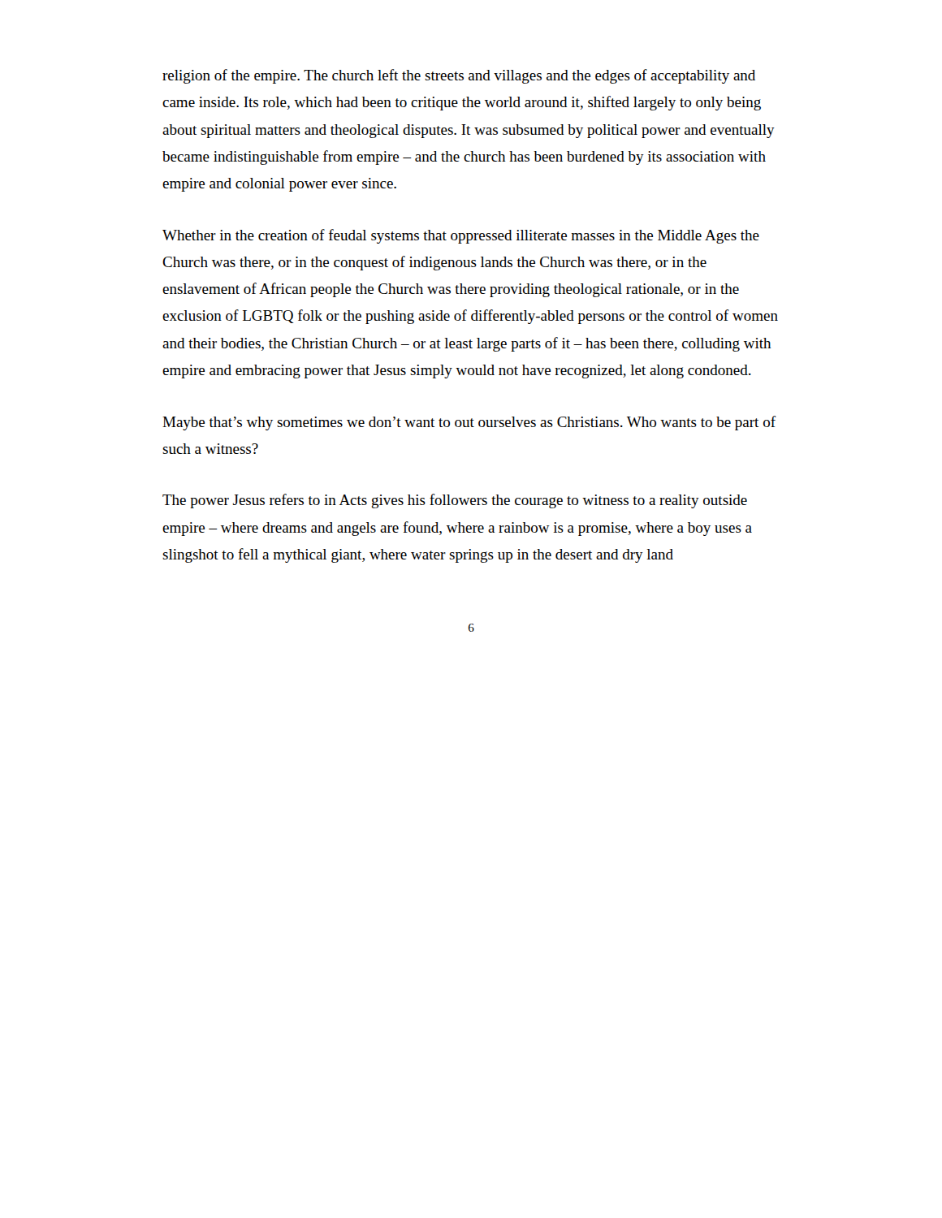religion of the empire. The church left the streets and villages and the edges of acceptability and came inside. Its role, which had been to critique the world around it, shifted largely to only being about spiritual matters and theological disputes. It was subsumed by political power and eventually became indistinguishable from empire – and the church has been burdened by its association with empire and colonial power ever since.
Whether in the creation of feudal systems that oppressed illiterate masses in the Middle Ages the Church was there, or in the conquest of indigenous lands the Church was there, or in the enslavement of African people the Church was there providing theological rationale, or in the exclusion of LGBTQ folk or the pushing aside of differently-abled persons or the control of women and their bodies, the Christian Church – or at least large parts of it – has been there, colluding with empire and embracing power that Jesus simply would not have recognized, let along condoned.
Maybe that’s why sometimes we don’t want to out ourselves as Christians. Who wants to be part of such a witness?
The power Jesus refers to in Acts gives his followers the courage to witness to a reality outside empire – where dreams and angels are found, where a rainbow is a promise, where a boy uses a slingshot to fell a mythical giant, where water springs up in the desert and dry land
6